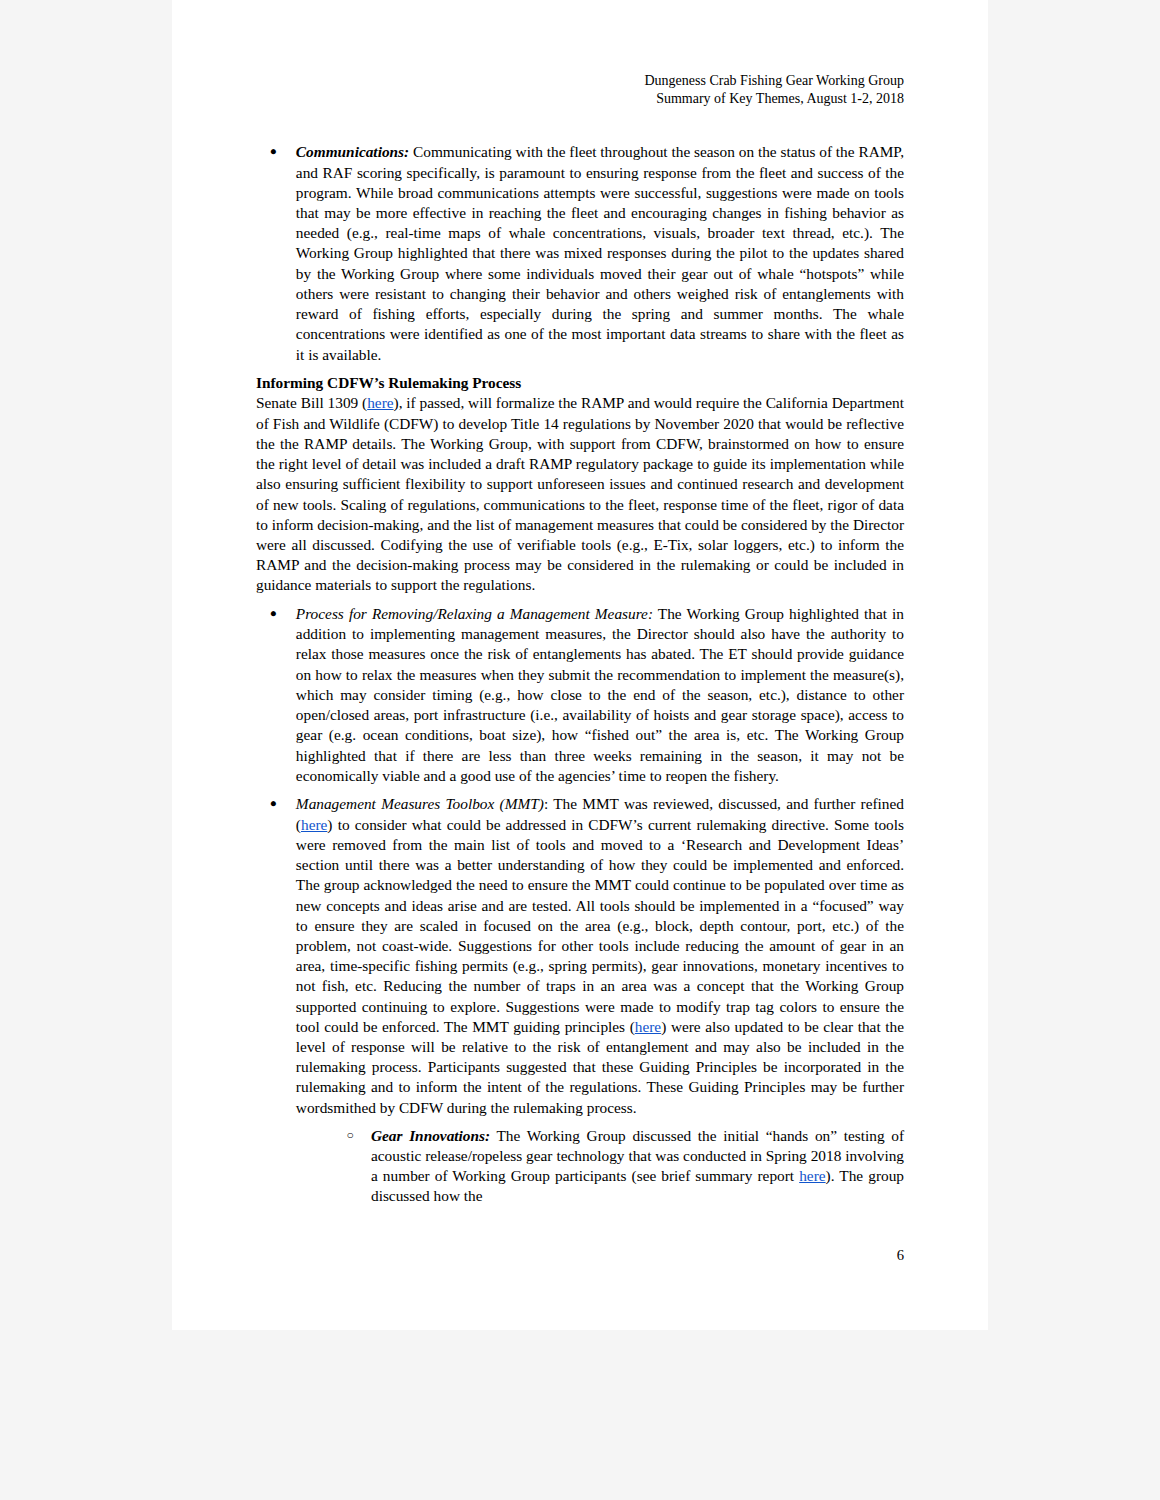Dungeness Crab Fishing Gear Working Group
Summary of Key Themes, August 1-2, 2018
Communications: Communicating with the fleet throughout the season on the status of the RAMP, and RAF scoring specifically, is paramount to ensuring response from the fleet and success of the program. While broad communications attempts were successful, suggestions were made on tools that may be more effective in reaching the fleet and encouraging changes in fishing behavior as needed (e.g., real-time maps of whale concentrations, visuals, broader text thread, etc.). The Working Group highlighted that there was mixed responses during the pilot to the updates shared by the Working Group where some individuals moved their gear out of whale “hotspots” while others were resistant to changing their behavior and others weighed risk of entanglements with reward of fishing efforts, especially during the spring and summer months. The whale concentrations were identified as one of the most important data streams to share with the fleet as it is available.
Informing CDFW’s Rulemaking Process
Senate Bill 1309 (here), if passed, will formalize the RAMP and would require the California Department of Fish and Wildlife (CDFW) to develop Title 14 regulations by November 2020 that would be reflective the the RAMP details. The Working Group, with support from CDFW, brainstormed on how to ensure the right level of detail was included a draft RAMP regulatory package to guide its implementation while also ensuring sufficient flexibility to support unforeseen issues and continued research and development of new tools. Scaling of regulations, communications to the fleet, response time of the fleet, rigor of data to inform decision-making, and the list of management measures that could be considered by the Director were all discussed. Codifying the use of verifiable tools (e.g., E-Tix, solar loggers, etc.) to inform the RAMP and the decision-making process may be considered in the rulemaking or could be included in guidance materials to support the regulations.
Process for Removing/Relaxing a Management Measure: The Working Group highlighted that in addition to implementing management measures, the Director should also have the authority to relax those measures once the risk of entanglements has abated. The ET should provide guidance on how to relax the measures when they submit the recommendation to implement the measure(s), which may consider timing (e.g., how close to the end of the season, etc.), distance to other open/closed areas, port infrastructure (i.e., availability of hoists and gear storage space), access to gear (e.g. ocean conditions, boat size), how “fished out” the area is, etc. The Working Group highlighted that if there are less than three weeks remaining in the season, it may not be economically viable and a good use of the agencies’ time to reopen the fishery.
Management Measures Toolbox (MMT): The MMT was reviewed, discussed, and further refined (here) to consider what could be addressed in CDFW’s current rulemaking directive. Some tools were removed from the main list of tools and moved to a ‘Research and Development Ideas’ section until there was a better understanding of how they could be implemented and enforced. The group acknowledged the need to ensure the MMT could continue to be populated over time as new concepts and ideas arise and are tested. All tools should be implemented in a “focused” way to ensure they are scaled in focused on the area (e.g., block, depth contour, port, etc.) of the problem, not coast-wide. Suggestions for other tools include reducing the amount of gear in an area, time-specific fishing permits (e.g., spring permits), gear innovations, monetary incentives to not fish, etc. Reducing the number of traps in an area was a concept that the Working Group supported continuing to explore. Suggestions were made to modify trap tag colors to ensure the tool could be enforced. The MMT guiding principles (here) were also updated to be clear that the level of response will be relative to the risk of entanglement and may also be included in the rulemaking process. Participants suggested that these Guiding Principles be incorporated in the rulemaking and to inform the intent of the regulations. These Guiding Principles may be further wordsmithed by CDFW during the rulemaking process.
Gear Innovations: The Working Group discussed the initial “hands on” testing of acoustic release/ropeless gear technology that was conducted in Spring 2018 involving a number of Working Group participants (see brief summary report here). The group discussed how the
6